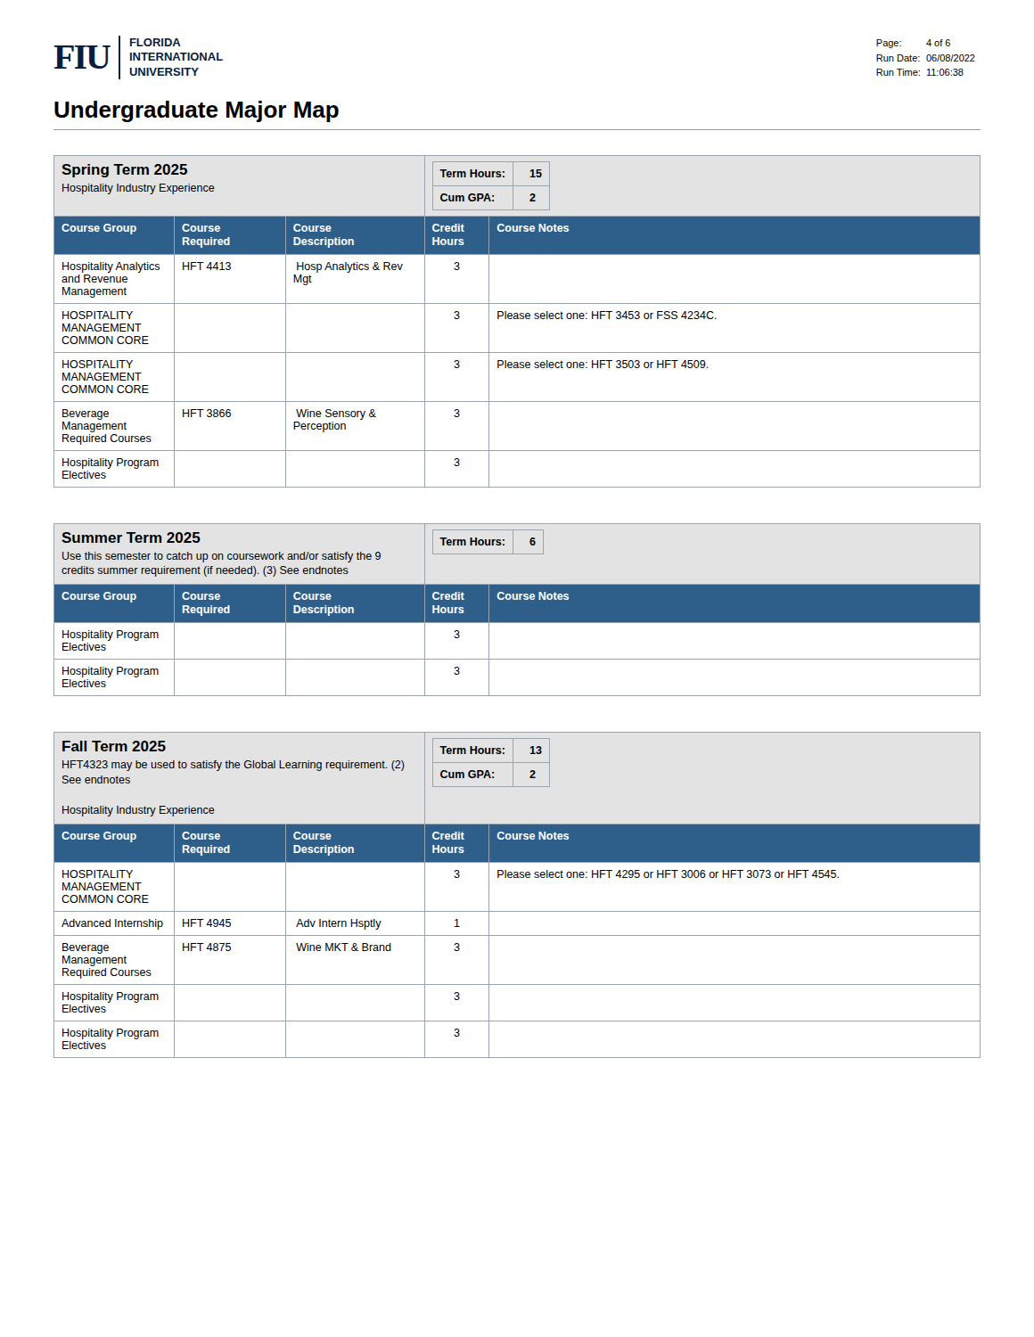FIU
Florida
International
University
| Page: | 4 of 6 |
| Run Date: | 06/08/2022 |
| Run Time: | 11:06:38 |
Undergraduate Major Map
| Spring Term 2025 Hospitality Industry Experience | / Term Hours: / 15 / / Cum GPA: / 2 / |
| Course Group | Course Required | Course Description | Credit Hours | Course Notes |
| Hospitality Analytics and Revenue Management | HFT 4413 | Hosp Analytics & Rev Mgt | 3 | |
| HOSPITALITY MANAGEMENT COMMON CORE | | | 3 | Please select one: HFT 3453 or FSS 4234C. |
| HOSPITALITY MANAGEMENT COMMON CORE | | | 3 | Please select one: HFT 3503 or HFT 4509. |
| Beverage Management Required Courses | HFT 3866 | Wine Sensory & Perception | 3 | |
| Hospitality Program Electives | | | 3 | |
| Summer Term 2025 Use this semester to catch up on coursework and/or satisfy the 9 credits summer requirement (if needed). (3) See endnotes | / Term Hours: / 6 / |
| Course Group | Course Required | Course Description | Credit Hours | Course Notes |
| Hospitality Program Electives | | | 3 | |
| Hospitality Program Electives | | | 3 | |
| Fall Term 2025 HFT4323 may be used to satisfy the Global Learning requirement. (2) See endnotes Hospitality Industry Experience | / Term Hours: / 13 / / Cum GPA: / 2 / |
| Course Group | Course Required | Course Description | Credit Hours | Course Notes |
| HOSPITALITY MANAGEMENT COMMON CORE | | | 3 | Please select one: HFT 4295 or HFT 3006 or HFT 3073 or HFT 4545. |
| Advanced Internship | HFT 4945 | Adv Intern Hsptly | 1 | |
| Beverage Management Required Courses | HFT 4875 | Wine MKT & Brand | 3 | |
| Hospitality Program Electives | | | 3 | |
| Hospitality Program Electives | | | 3 | |